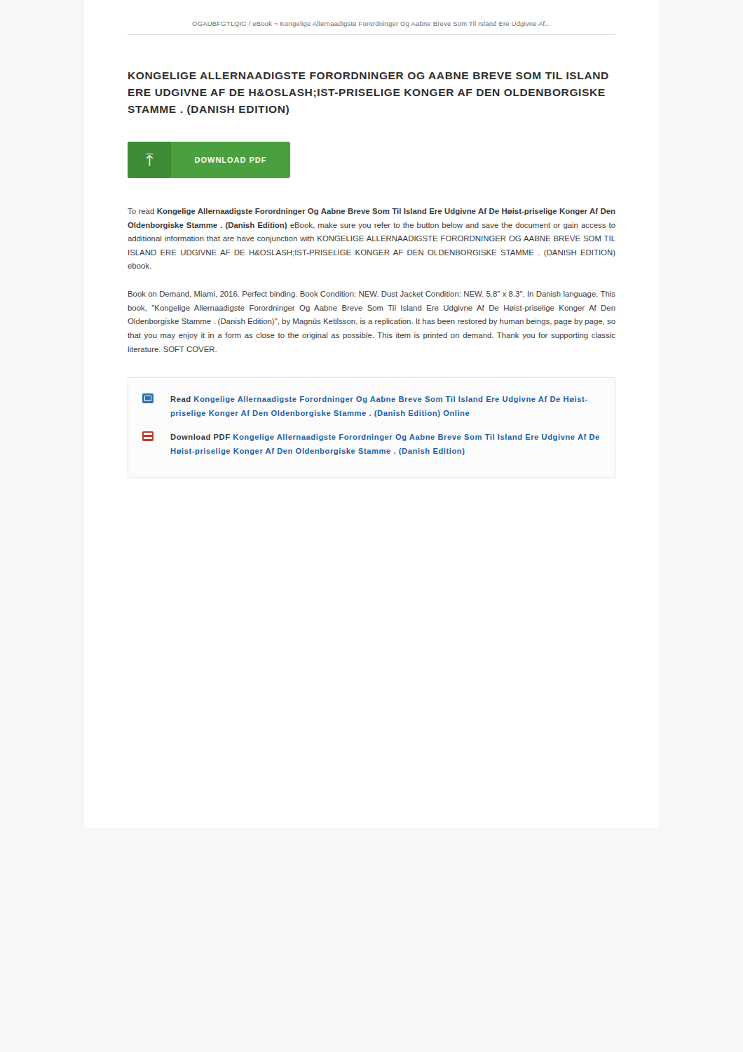OGAUBFGTLQIC / eBook ~ Kongelige Allernaadigste Forordninger Og Aabne Breve Som Til Island Ere Udgivne Af...
KONGELIGE ALLERNAADIGSTE FORORDNINGER OG AABNE BREVE SOM TIL ISLAND ERE UDGIVNE AF DE H&OSLASH;IST-PRISELIGE KONGER AF DEN OLDENBORGISKE STAMME . (DANISH EDITION)
⤒ DOWNLOAD PDF
To read Kongelige Allernaadigste Forordninger Og Aabne Breve Som Til Island Ere Udgivne Af De Høist-priselige Konger Af Den Oldenborgiske Stamme . (Danish Edition) eBook, make sure you refer to the button below and save the document or gain access to additional information that are have conjunction with KONGELIGE ALLERNAADIGSTE FORORDNINGER OG AABNE BREVE SOM TIL ISLAND ERE UDGIVNE AF DE H&OSLASH;IST-PRISELIGE KONGER AF DEN OLDENBORGISKE STAMME . (DANISH EDITION) ebook.
Book on Demand, Miami, 2016. Perfect binding. Book Condition: NEW. Dust Jacket Condition: NEW. 5.8" x 8.3". In Danish language. This book, "Kongelige Allernaadigste Forordninger Og Aabne Breve Som Til Island Ere Udgivne Af De Høist-priselige Konger Af Den Oldenborgiske Stamme . (Danish Edition)", by Magnús Ketilsson, is a replication. It has been restored by human beings, page by page, so that you may enjoy it in a form as close to the original as possible. This item is printed on demand. Thank you for supporting classic literature. SOFT COVER.
| | Read Kongelige Allernaadigste Forordninger Og Aabne Breve Som Til Island Ere Udgivne Af De Høist-priselige Konger Af Den Oldenborgiske Stamme . (Danish Edition) Online |
| | Download PDF Kongelige Allernaadigste Forordninger Og Aabne Breve Som Til Island Ere Udgivne Af De Høist-priselige Konger Af Den Oldenborgiske Stamme . (Danish Edition) |